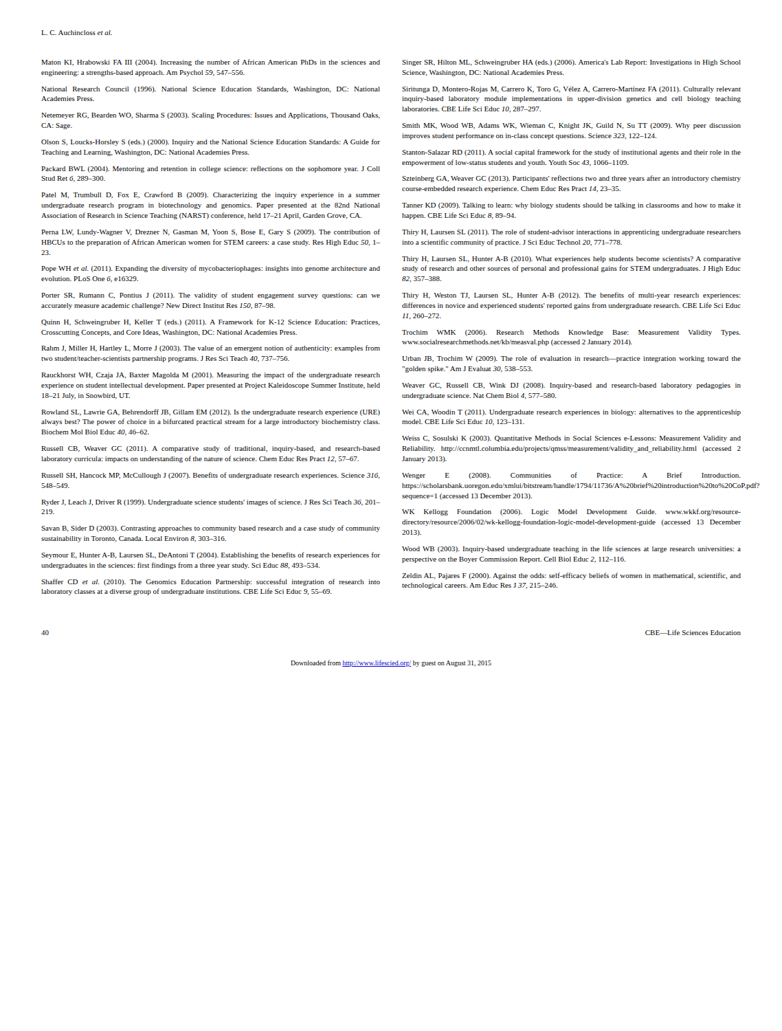L. C. Auchincloss et al.
Maton KI, Hrabowski FA III (2004). Increasing the number of African American PhDs in the sciences and engineering: a strengths-based approach. Am Psychol 59, 547–556.
National Research Council (1996). National Science Education Standards, Washington, DC: National Academies Press.
Netemeyer RG, Bearden WO, Sharma S (2003). Scaling Procedures: Issues and Applications, Thousand Oaks, CA: Sage.
Olson S, Loucks-Horsley S (eds.) (2000). Inquiry and the National Science Education Standards: A Guide for Teaching and Learning, Washington, DC: National Academies Press.
Packard BWL (2004). Mentoring and retention in college science: reflections on the sophomore year. J Coll Stud Ret 6, 289–300.
Patel M, Trumbull D, Fox E, Crawford B (2009). Characterizing the inquiry experience in a summer undergraduate research program in biotechnology and genomics. Paper presented at the 82nd National Association of Research in Science Teaching (NARST) conference, held 17–21 April, Garden Grove, CA.
Perna LW, Lundy-Wagner V, Drezner N, Gasman M, Yoon S, Bose E, Gary S (2009). The contribution of HBCUs to the preparation of African American women for STEM careers: a case study. Res High Educ 50, 1–23.
Pope WH et al. (2011). Expanding the diversity of mycobacteriophages: insights into genome architecture and evolution. PLoS One 6, e16329.
Porter SR, Rumann C, Pontius J (2011). The validity of student engagement survey questions: can we accurately measure academic challenge? New Direct Institut Res 150, 87–98.
Quinn H, Schweingruber H, Keller T (eds.) (2011). A Framework for K-12 Science Education: Practices, Crosscutting Concepts, and Core Ideas, Washington, DC: National Academies Press.
Rahm J, Miller H, Hartley L, Morre J (2003). The value of an emergent notion of authenticity: examples from two student/teacher-scientists partnership programs. J Res Sci Teach 40, 737–756.
Rauckhorst WH, Czaja JA, Baxter Magolda M (2001). Measuring the impact of the undergraduate research experience on student intellectual development. Paper presented at Project Kaleidoscope Summer Institute, held 18–21 July, in Snowbird, UT.
Rowland SL, Lawrie GA, Behrendorff JB, Gillam EM (2012). Is the undergraduate research experience (URE) always best? The power of choice in a bifurcated practical stream for a large introductory biochemistry class. Biochem Mol Biol Educ 40, 46–62.
Russell CB, Weaver GC (2011). A comparative study of traditional, inquiry-based, and research-based laboratory curricula: impacts on understanding of the nature of science. Chem Educ Res Pract 12, 57–67.
Russell SH, Hancock MP, McCullough J (2007). Benefits of undergraduate research experiences. Science 316, 548–549.
Ryder J, Leach J, Driver R (1999). Undergraduate science students' images of science. J Res Sci Teach 36, 201–219.
Savan B, Sider D (2003). Contrasting approaches to community based research and a case study of community sustainability in Toronto, Canada. Local Environ 8, 303–316.
Seymour E, Hunter A-B, Laursen SL, DeAntoni T (2004). Establishing the benefits of research experiences for undergraduates in the sciences: first findings from a three year study. Sci Educ 88, 493–534.
Shaffer CD et al. (2010). The Genomics Education Partnership: successful integration of research into laboratory classes at a diverse group of undergraduate institutions. CBE Life Sci Educ 9, 55–69.
Singer SR, Hilton ML, Schweingruber HA (eds.) (2006). America's Lab Report: Investigations in High School Science, Washington, DC: National Academies Press.
Siritunga D, Montero-Rojas M, Carrero K, Toro G, Vélez A, Carrero-Martínez FA (2011). Culturally relevant inquiry-based laboratory module implementations in upper-division genetics and cell biology teaching laboratories. CBE Life Sci Educ 10, 287–297.
Smith MK, Wood WB, Adams WK, Wieman C, Knight JK, Guild N, Su TT (2009). Why peer discussion improves student performance on in-class concept questions. Science 323, 122–124.
Stanton-Salazar RD (2011). A social capital framework for the study of institutional agents and their role in the empowerment of low-status students and youth. Youth Soc 43, 1066–1109.
Szteinberg GA, Weaver GC (2013). Participants' reflections two and three years after an introductory chemistry course-embedded research experience. Chem Educ Res Pract 14, 23–35.
Tanner KD (2009). Talking to learn: why biology students should be talking in classrooms and how to make it happen. CBE Life Sci Educ 8, 89–94.
Thiry H, Laursen SL (2011). The role of student-advisor interactions in apprenticing undergraduate researchers into a scientific community of practice. J Sci Educ Technol 20, 771–778.
Thiry H, Laursen SL, Hunter A-B (2010). What experiences help students become scientists? A comparative study of research and other sources of personal and professional gains for STEM undergraduates. J High Educ 82, 357–388.
Thiry H, Weston TJ, Laursen SL, Hunter A-B (2012). The benefits of multi-year research experiences: differences in novice and experienced students' reported gains from undergraduate research. CBE Life Sci Educ 11, 260–272.
Trochim WMK (2006). Research Methods Knowledge Base: Measurement Validity Types. www.socialresearchmethods.net/kb/measval.php (accessed 2 January 2014).
Urban JB, Trochim W (2009). The role of evaluation in research—practice integration working toward the "golden spike." Am J Evaluat 30, 538–553.
Weaver GC, Russell CB, Wink DJ (2008). Inquiry-based and research-based laboratory pedagogies in undergraduate science. Nat Chem Biol 4, 577–580.
Wei CA, Woodin T (2011). Undergraduate research experiences in biology: alternatives to the apprenticeship model. CBE Life Sci Educ 10, 123–131.
Weiss C, Sosulski K (2003). Quantitative Methods in Social Sciences e-Lessons: Measurement Validity and Reliability. http://ccnmtl.columbia.edu/projects/qmss/measurement/validity_and_reliability.html (accessed 2 January 2013).
Wenger E (2008). Communities of Practice: A Brief Introduction. https://scholarsbank.uoregon.edu/xmlui/bitstream/handle/1794/11736/A%20brief%20introduction%20to%20CoP.pdf?sequence=1 (accessed 13 December 2013).
WK Kellogg Foundation (2006). Logic Model Development Guide. www.wkkf.org/resource-directory/resource/2006/02/wk-kellogg-foundation-logic-model-development-guide (accessed 13 December 2013).
Wood WB (2003). Inquiry-based undergraduate teaching in the life sciences at large research universities: a perspective on the Boyer Commission Report. Cell Biol Educ 2, 112–116.
Zeldin AL, Pajares F (2000). Against the odds: self-efficacy beliefs of women in mathematical, scientific, and technological careers. Am Educ Res J 37, 215–246.
40 CBE—Life Sciences Education
Downloaded from http://www.lifescied.org/ by guest on August 31, 2015